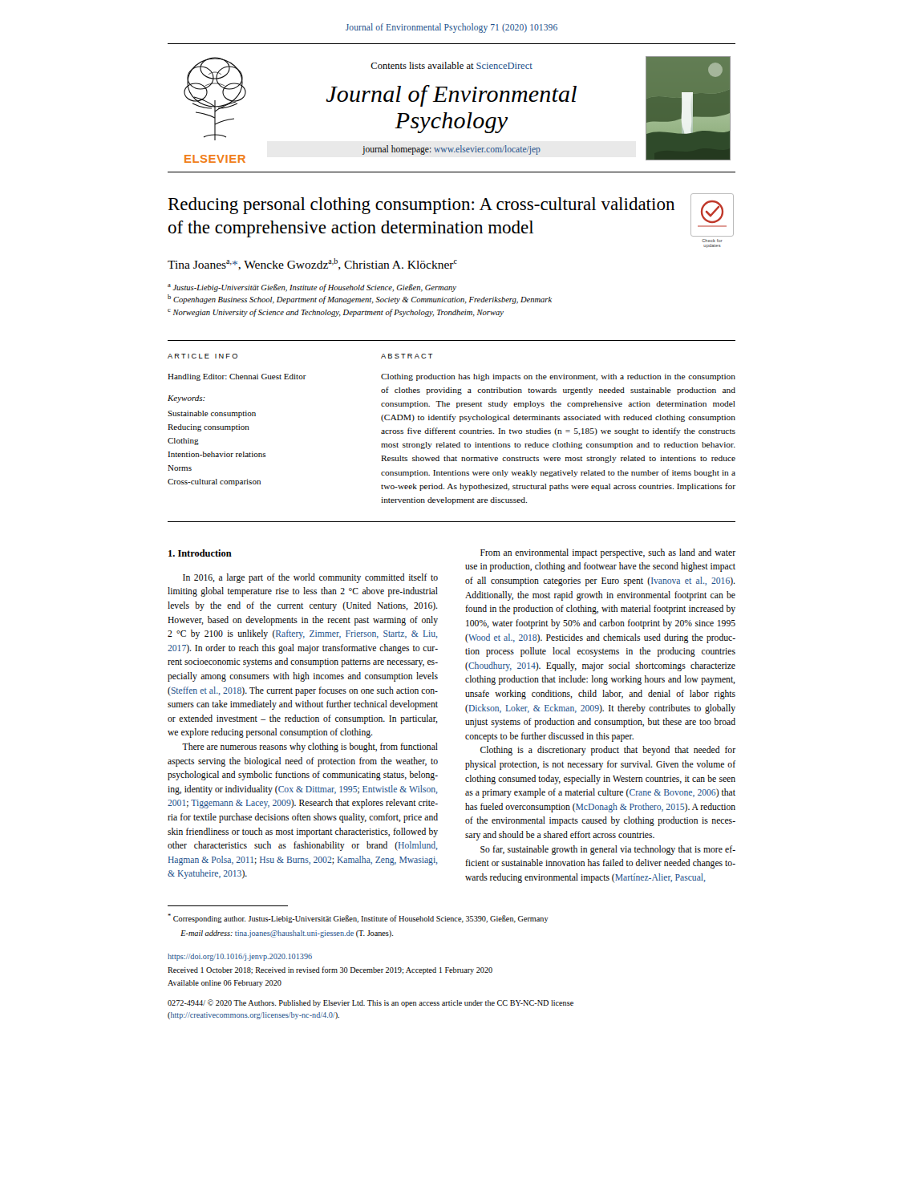Journal of Environmental Psychology 71 (2020) 101396
ELSEVIER
Contents lists available at ScienceDirect
Journal of Environmental Psychology
journal homepage: www.elsevier.com/locate/jep
Check for
updates
Reducing personal clothing consumption: A cross-cultural validation of the comprehensive action determination model
Tina Joanesa,*, Wencke Gwozdza,b, Christian A. Klöcknerc
a Justus-Liebig-Universität Gießen, Institute of Household Science, Gießen, Germany
b Copenhagen Business School, Department of Management, Society & Communication, Frederiksberg, Denmark
c Norwegian University of Science and Technology, Department of Psychology, Trondheim, Norway
Article info
Handling Editor: Chennai Guest Editor
Keywords:
Sustainable consumption
Reducing consumption
Clothing
Intention-behavior relations
Norms
Cross-cultural comparison
Abstract
Clothing production has high impacts on the environment, with a reduction in the consumption of clothes providing a contribution towards urgently needed sustainable production and consumption. The present study employs the comprehensive action determination model (CADM) to identify psychological determinants associated with reduced clothing consumption across five different countries. In two studies (n = 5,185) we sought to identify the constructs most strongly related to intentions to reduce clothing consumption and to reduction behavior. Results showed that normative constructs were most strongly related to intentions to reduce consumption. Intentions were only weakly negatively related to the number of items bought in a two-week period. As hypothesized, structural paths were equal across countries. Implications for intervention development are discussed.
1. Introduction
In 2016, a large part of the world community committed itself to limiting global temperature rise to less than 2 °C above pre-industrial levels by the end of the current century (United Nations, 2016). However, based on developments in the recent past warming of only 2 °C by 2100 is unlikely (Raftery, Zimmer, Frierson, Startz, & Liu, 2017). In order to reach this goal major transformative changes to current socioeconomic systems and consumption patterns are necessary, especially among consumers with high incomes and consumption levels (Steffen et al., 2018). The current paper focuses on one such action consumers can take immediately and without further technical development or extended investment – the reduction of consumption. In particular, we explore reducing personal consumption of clothing.
There are numerous reasons why clothing is bought, from functional aspects serving the biological need of protection from the weather, to psychological and symbolic functions of communicating status, belonging, identity or individuality (Cox & Dittmar, 1995; Entwistle & Wilson, 2001; Tiggemann & Lacey, 2009). Research that explores relevant criteria for textile purchase decisions often shows quality, comfort, price and skin friendliness or touch as most important characteristics, followed by other characteristics such as fashionability or brand (Holmlund, Hagman & Polsa, 2011; Hsu & Burns, 2002; Kamalha, Zeng, Mwasiagi, & Kyatuheire, 2013).
From an environmental impact perspective, such as land and water use in production, clothing and footwear have the second highest impact of all consumption categories per Euro spent (Ivanova et al., 2016). Additionally, the most rapid growth in environmental footprint can be found in the production of clothing, with material footprint increased by 100%, water footprint by 50% and carbon footprint by 20% since 1995 (Wood et al., 2018). Pesticides and chemicals used during the production process pollute local ecosystems in the producing countries (Choudhury, 2014). Equally, major social shortcomings characterize clothing production that include: long working hours and low payment, unsafe working conditions, child labor, and denial of labor rights (Dickson, Loker, & Eckman, 2009). It thereby contributes to globally unjust systems of production and consumption, but these are too broad concepts to be further discussed in this paper.
Clothing is a discretionary product that beyond that needed for physical protection, is not necessary for survival. Given the volume of clothing consumed today, especially in Western countries, it can be seen as a primary example of a material culture (Crane & Bovone, 2006) that has fueled overconsumption (McDonagh & Prothero, 2015). A reduction of the environmental impacts caused by clothing production is necessary and should be a shared effort across countries.
So far, sustainable growth in general via technology that is more efficient or sustainable innovation has failed to deliver needed changes towards reducing environmental impacts (Martínez-Alier, Pascual,
* Corresponding author. Justus-Liebig-Universität Gießen, Institute of Household Science, 35390, Gießen, Germany
E-mail address: tina.joanes@haushalt.uni-giessen.de (T. Joanes).
https://doi.org/10.1016/j.jenvp.2020.101396
Received 1 October 2018; Received in revised form 30 December 2019; Accepted 1 February 2020
Available online 06 February 2020
0272-4944/ © 2020 The Authors. Published by Elsevier Ltd. This is an open access article under the CC BY-NC-ND license
(http://creativecommons.org/licenses/by-nc-nd/4.0/).